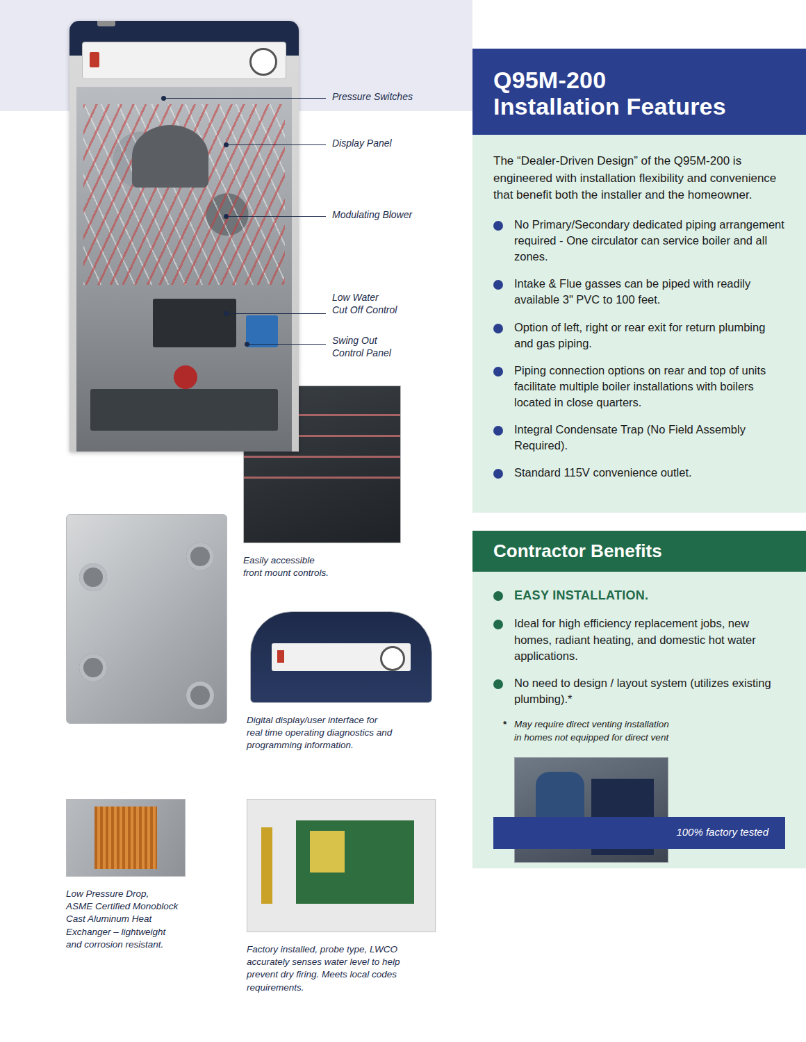Pressure Switches
Display Panel
Modulating Blower
Low Water
Cut Off Control
Swing Out
Control Panel
Easily accessible
front mount controls.
Digital display/user interface for
real time operating diagnostics and
programming information.
Low Pressure Drop,
ASME Certified Monoblock
Cast Aluminum Heat
Exchanger – lightweight
and corrosion resistant.
Factory installed, probe type, LWCO
accurately senses water level to help
prevent dry firing. Meets local codes
requirements.
Q95M-200
Installation Features
The “Dealer-Driven Design” of the Q95M-200 is engineered with installation flexibility and convenience that benefit both the installer and the homeowner.
No Primary/Secondary dedicated piping arrangement required - One circulator can service boiler and all zones.
Intake & Flue gasses can be piped with readily available 3" PVC to 100 feet.
Option of left, right or rear exit for return plumbing and gas piping.
Piping connection options on rear and top of units facilitate multiple boiler installations with boilers located in close quarters.
Integral Condensate Trap (No Field Assembly Required).
Standard 115V convenience outlet.
Contractor Benefits
EASY INSTALLATION.
Ideal for high efficiency replacement jobs, new homes, radiant heating, and domestic hot water applications.
No need to design / layout system (utilizes existing plumbing).*
* May require direct venting installation
in homes not equipped for direct vent
100% factory tested